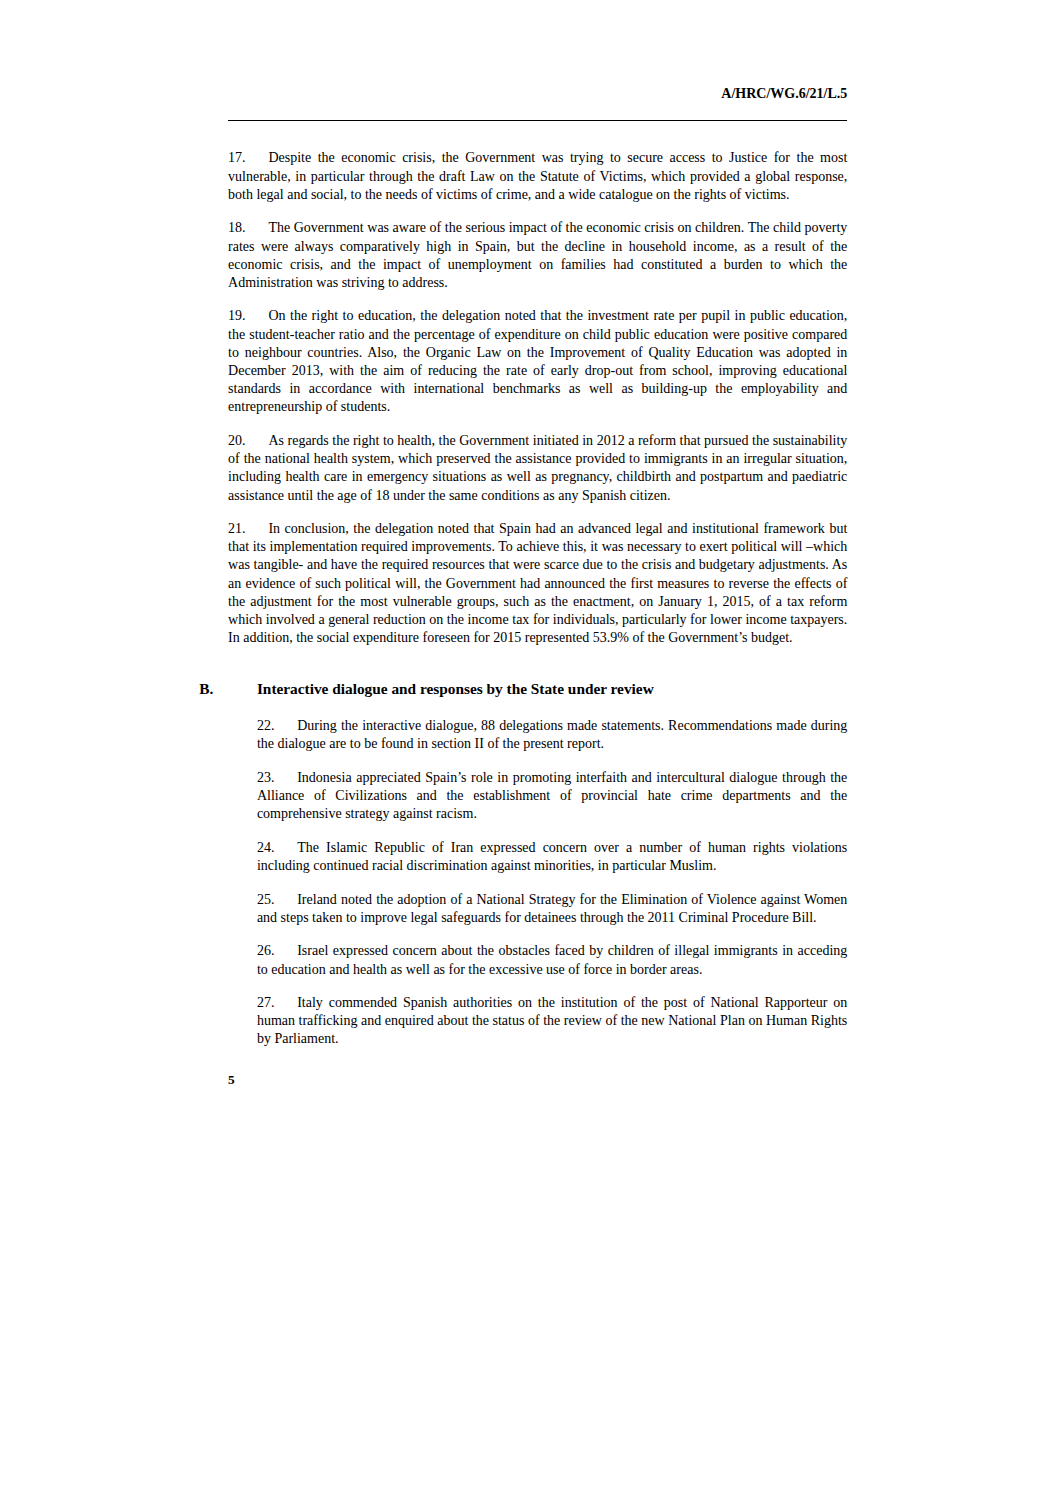A/HRC/WG.6/21/L.5
17. Despite the economic crisis, the Government was trying to secure access to Justice for the most vulnerable, in particular through the draft Law on the Statute of Victims, which provided a global response, both legal and social, to the needs of victims of crime, and a wide catalogue on the rights of victims.
18. The Government was aware of the serious impact of the economic crisis on children. The child poverty rates were always comparatively high in Spain, but the decline in household income, as a result of the economic crisis, and the impact of unemployment on families had constituted a burden to which the Administration was striving to address.
19. On the right to education, the delegation noted that the investment rate per pupil in public education, the student-teacher ratio and the percentage of expenditure on child public education were positive compared to neighbour countries. Also, the Organic Law on the Improvement of Quality Education was adopted in December 2013, with the aim of reducing the rate of early drop-out from school, improving educational standards in accordance with international benchmarks as well as building-up the employability and entrepreneurship of students.
20. As regards the right to health, the Government initiated in 2012 a reform that pursued the sustainability of the national health system, which preserved the assistance provided to immigrants in an irregular situation, including health care in emergency situations as well as pregnancy, childbirth and postpartum and paediatric assistance until the age of 18 under the same conditions as any Spanish citizen.
21. In conclusion, the delegation noted that Spain had an advanced legal and institutional framework but that its implementation required improvements. To achieve this, it was necessary to exert political will –which was tangible- and have the required resources that were scarce due to the crisis and budgetary adjustments. As an evidence of such political will, the Government had announced the first measures to reverse the effects of the adjustment for the most vulnerable groups, such as the enactment, on January 1, 2015, of a tax reform which involved a general reduction on the income tax for individuals, particularly for lower income taxpayers. In addition, the social expenditure foreseen for 2015 represented 53.9% of the Government’s budget.
B. Interactive dialogue and responses by the State under review
22. During the interactive dialogue, 88 delegations made statements. Recommendations made during the dialogue are to be found in section II of the present report.
23. Indonesia appreciated Spain’s role in promoting interfaith and intercultural dialogue through the Alliance of Civilizations and the establishment of provincial hate crime departments and the comprehensive strategy against racism.
24. The Islamic Republic of Iran expressed concern over a number of human rights violations including continued racial discrimination against minorities, in particular Muslim.
25. Ireland noted the adoption of a National Strategy for the Elimination of Violence against Women and steps taken to improve legal safeguards for detainees through the 2011 Criminal Procedure Bill.
26. Israel expressed concern about the obstacles faced by children of illegal immigrants in acceding to education and health as well as for the excessive use of force in border areas.
27. Italy commended Spanish authorities on the institution of the post of National Rapporteur on human trafficking and enquired about the status of the review of the new National Plan on Human Rights by Parliament.
5